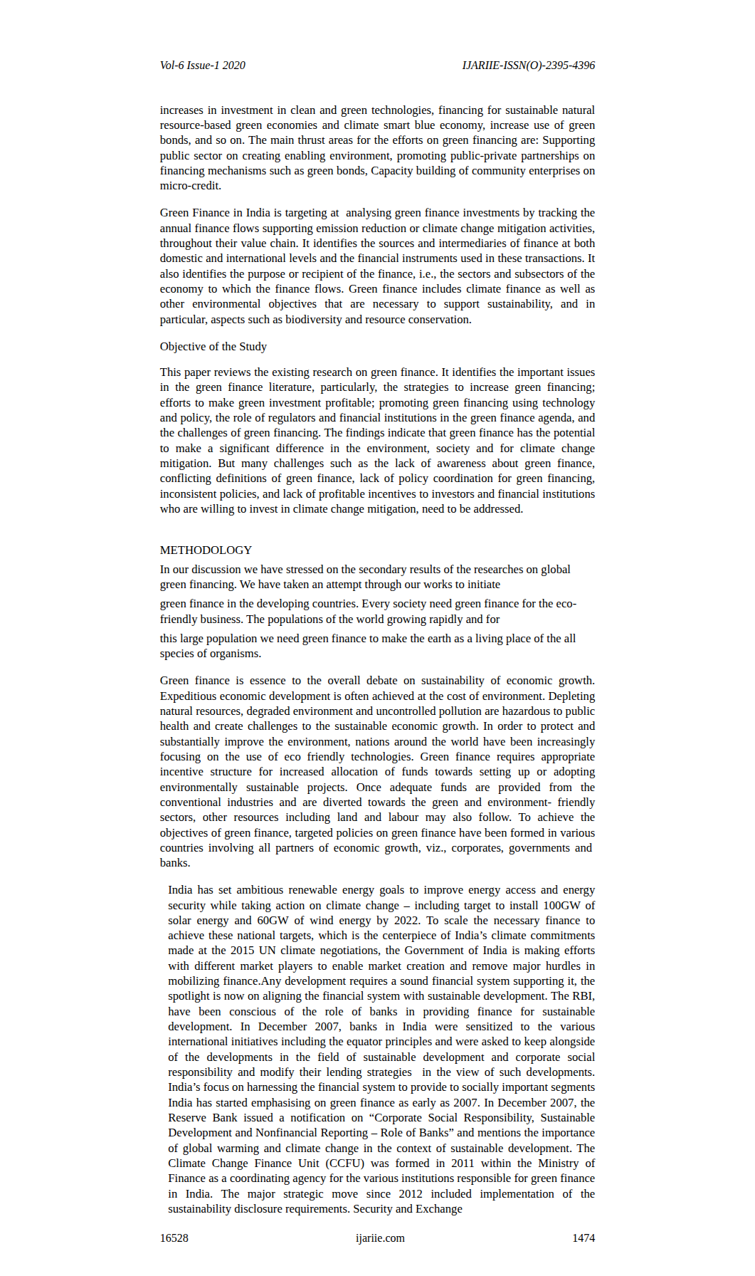Vol-6 Issue-1 2020 IJARIIE-ISSN(O)-2395-4396
increases in investment in clean and green technologies, financing for sustainable natural resource-based green economies and climate smart blue economy, increase use of green bonds, and so on. The main thrust areas for the efforts on green financing are: Supporting public sector on creating enabling environment, promoting public-private partnerships on financing mechanisms such as green bonds, Capacity building of community enterprises on micro-credit.
Green Finance in India is targeting at analysing green finance investments by tracking the annual finance flows supporting emission reduction or climate change mitigation activities, throughout their value chain. It identifies the sources and intermediaries of finance at both domestic and international levels and the financial instruments used in these transactions. It also identifies the purpose or recipient of the finance, i.e., the sectors and subsectors of the economy to which the finance flows. Green finance includes climate finance as well as other environmental objectives that are necessary to support sustainability, and in particular, aspects such as biodiversity and resource conservation.
Objective of the Study
This paper reviews the existing research on green finance. It identifies the important issues in the green finance literature, particularly, the strategies to increase green financing; efforts to make green investment profitable; promoting green financing using technology and policy, the role of regulators and financial institutions in the green finance agenda, and the challenges of green financing. The findings indicate that green finance has the potential to make a significant difference in the environment, society and for climate change mitigation. But many challenges such as the lack of awareness about green finance, conflicting definitions of green finance, lack of policy coordination for green financing, inconsistent policies, and lack of profitable incentives to investors and financial institutions who are willing to invest in climate change mitigation, need to be addressed.
METHODOLOGY
In our discussion we have stressed on the secondary results of the researches on global green financing. We have taken an attempt through our works to initiate
green finance in the developing countries. Every society need green finance for the eco-friendly business. The populations of the world growing rapidly and for
this large population we need green finance to make the earth as a living place of the all species of organisms.
Green finance is essence to the overall debate on sustainability of economic growth. Expeditious economic development is often achieved at the cost of environment. Depleting natural resources, degraded environment and uncontrolled pollution are hazardous to public health and create challenges to the sustainable economic growth. In order to protect and substantially improve the environment, nations around the world have been increasingly focusing on the use of eco friendly technologies. Green finance requires appropriate incentive structure for increased allocation of funds towards setting up or adopting environmentally sustainable projects. Once adequate funds are provided from the conventional industries and are diverted towards the green and environment- friendly sectors, other resources including land and labour may also follow. To achieve the objectives of green finance, targeted policies on green finance have been formed in various countries involving all partners of economic growth, viz., corporates, governments and banks.
India has set ambitious renewable energy goals to improve energy access and energy security while taking action on climate change – including target to install 100GW of solar energy and 60GW of wind energy by 2022. To scale the necessary finance to achieve these national targets, which is the centerpiece of India’s climate commitments made at the 2015 UN climate negotiations, the Government of India is making efforts with different market players to enable market creation and remove major hurdles in mobilizing finance.Any development requires a sound financial system supporting it, the spotlight is now on aligning the financial system with sustainable development. The RBI, have been conscious of the role of banks in providing finance for sustainable development. In December 2007, banks in India were sensitized to the various international initiatives including the equator principles and were asked to keep alongside of the developments in the field of sustainable development and corporate social responsibility and modify their lending strategies in the view of such developments. India’s focus on harnessing the financial system to provide to socially important segments India has started emphasising on green finance as early as 2007. In December 2007, the Reserve Bank issued a notification on “Corporate Social Responsibility, Sustainable Development and Nonfinancial Reporting – Role of Banks” and mentions the importance of global warming and climate change in the context of sustainable development. The Climate Change Finance Unit (CCFU) was formed in 2011 within the Ministry of Finance as a coordinating agency for the various institutions responsible for green finance in India. The major strategic move since 2012 included implementation of the sustainability disclosure requirements. Security and Exchange
16528 ijariie.com 1474